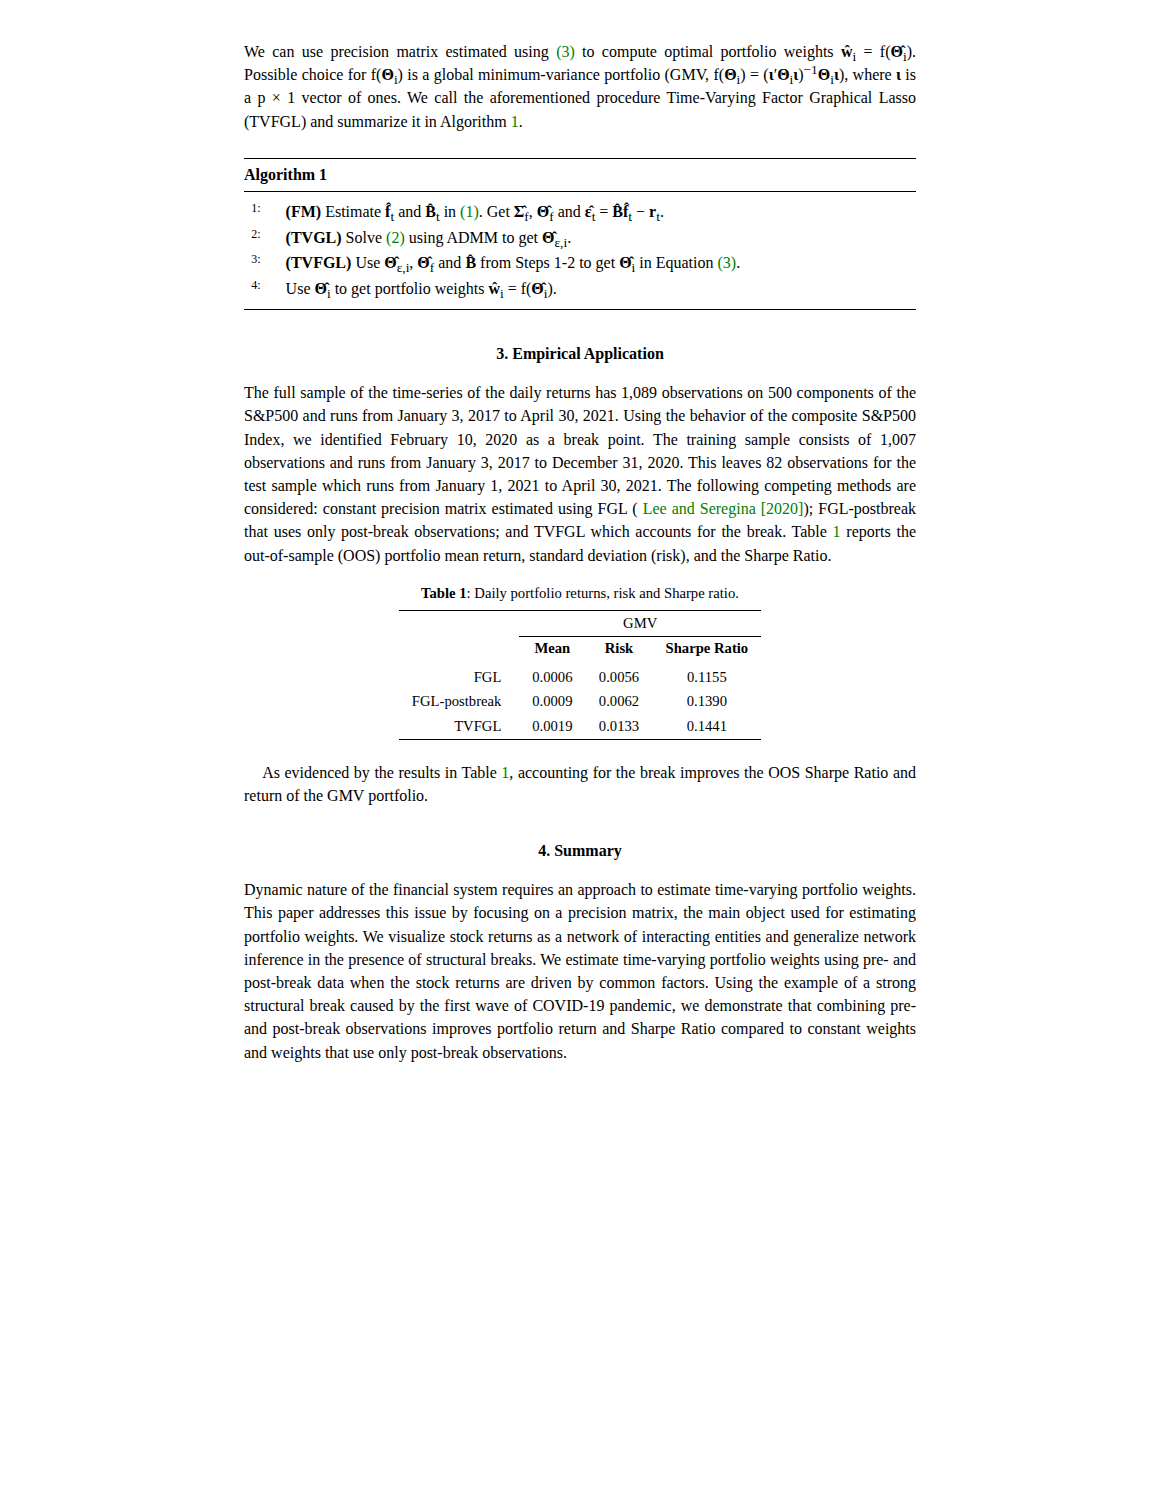We can use precision matrix estimated using (3) to compute optimal portfolio weights ŵi = f(Θ̂i). Possible choice for f(Θi) is a global minimum-variance portfolio (GMV, f(Θi) = (ι′Θiι)−1Θiι), where ι is a p × 1 vector of ones. We call the aforementioned procedure Time-Varying Factor Graphical Lasso (TVFGL) and summarize it in Algorithm 1.
Algorithm 1
(FM) Estimate f̂t and B̂t in (1). Get Σ̂f, Θ̂f and ε̂t = B̂f̂t − rt.
(TVGL) Solve (2) using ADMM to get Θ̂ε,i.
(TVFGL) Use Θ̂ε,i, Θ̂f and B̂ from Steps 1-2 to get Θ̂i in Equation (3).
Use Θ̂i to get portfolio weights ŵi = f(Θ̂i).
3. Empirical Application
The full sample of the time-series of the daily returns has 1,089 observations on 500 components of the S&P500 and runs from January 3, 2017 to April 30, 2021. Using the behavior of the composite S&P500 Index, we identified February 10, 2020 as a break point. The training sample consists of 1,007 observations and runs from January 3, 2017 to December 31, 2020. This leaves 82 observations for the test sample which runs from January 1, 2021 to April 30, 2021. The following competing methods are considered: constant precision matrix estimated using FGL ( Lee and Seregina [2020]); FGL-postbreak that uses only post-break observations; and TVFGL which accounts for the break. Table 1 reports the out-of-sample (OOS) portfolio mean return, standard deviation (risk), and the Sharpe Ratio.
Table 1 : Daily portfolio returns, risk and Sharpe ratio.
| | GMV |
| | Mean | Risk | Sharpe Ratio |
| FGL | 0.0006 | 0.0056 | 0.1155 |
| FGL-postbreak | 0.0009 | 0.0062 | 0.1390 |
| TVFGL | 0.0019 | 0.0133 | 0.1441 |
As evidenced by the results in Table 1, accounting for the break improves the OOS Sharpe Ratio and return of the GMV portfolio.
4. Summary
Dynamic nature of the financial system requires an approach to estimate time-varying portfolio weights. This paper addresses this issue by focusing on a precision matrix, the main object used for estimating portfolio weights. We visualize stock returns as a network of interacting entities and generalize network inference in the presence of structural breaks. We estimate time-varying portfolio weights using pre- and post-break data when the stock returns are driven by common factors. Using the example of a strong structural break caused by the first wave of COVID-19 pandemic, we demonstrate that combining pre- and post-break observations improves portfolio return and Sharpe Ratio compared to constant weights and weights that use only post-break observations.